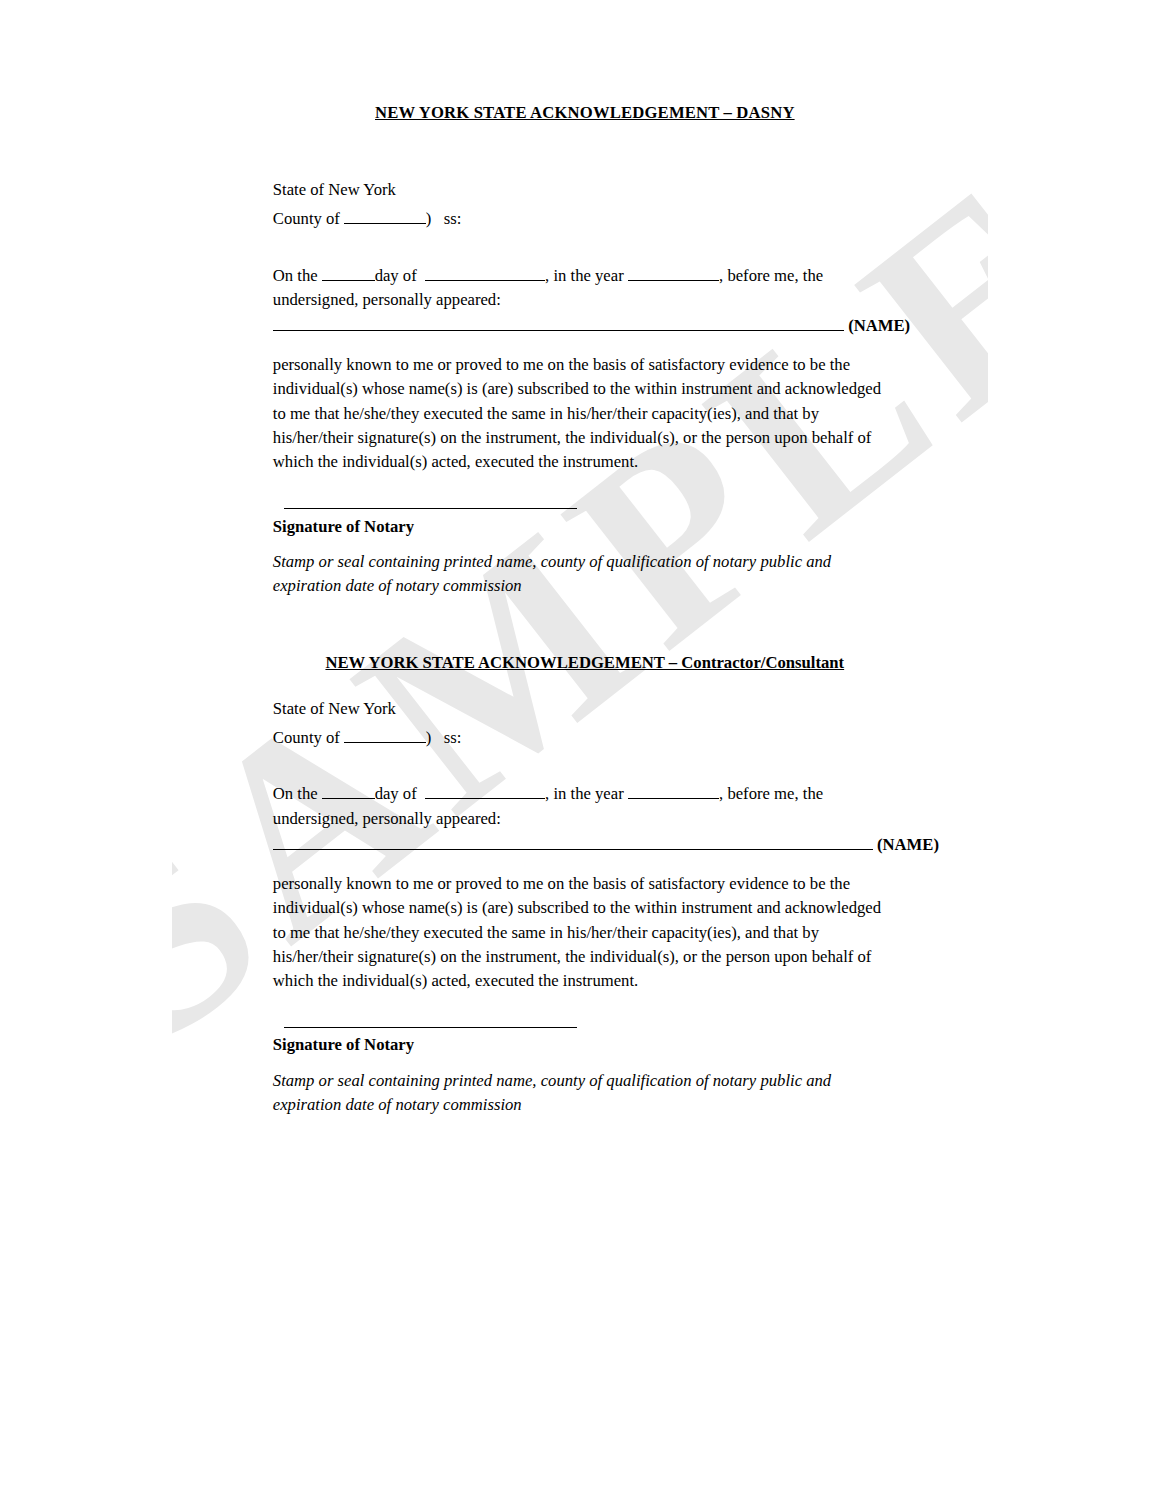SAMPLE
NEW YORK STATE ACKNOWLEDGEMENT – DASNY
State of New York
County of ) ss:
On the day of , in the year , before me, the undersigned, personally appeared:
(NAME)
personally known to me or proved to me on the basis of satisfactory evidence to be the individual(s) whose name(s) is (are) subscribed to the within instrument and acknowledged to me that he/she/they executed the same in his/her/their capacity(ies), and that by his/her/their signature(s) on the instrument, the individual(s), or the person upon behalf of which the individual(s) acted, executed the instrument.
Signature of Notary
Stamp or seal containing printed name, county of qualification of notary public and expiration date of notary commission
NEW YORK STATE ACKNOWLEDGEMENT – Contractor/Consultant
State of New York
County of ) ss:
On the day of , in the year , before me, the undersigned, personally appeared:
(NAME)
personally known to me or proved to me on the basis of satisfactory evidence to be the individual(s) whose name(s) is (are) subscribed to the within instrument and acknowledged to me that he/she/they executed the same in his/her/their capacity(ies), and that by his/her/their signature(s) on the instrument, the individual(s), or the person upon behalf of which the individual(s) acted, executed the instrument.
Signature of Notary
Stamp or seal containing printed name, county of qualification of notary public and expiration date of notary commission